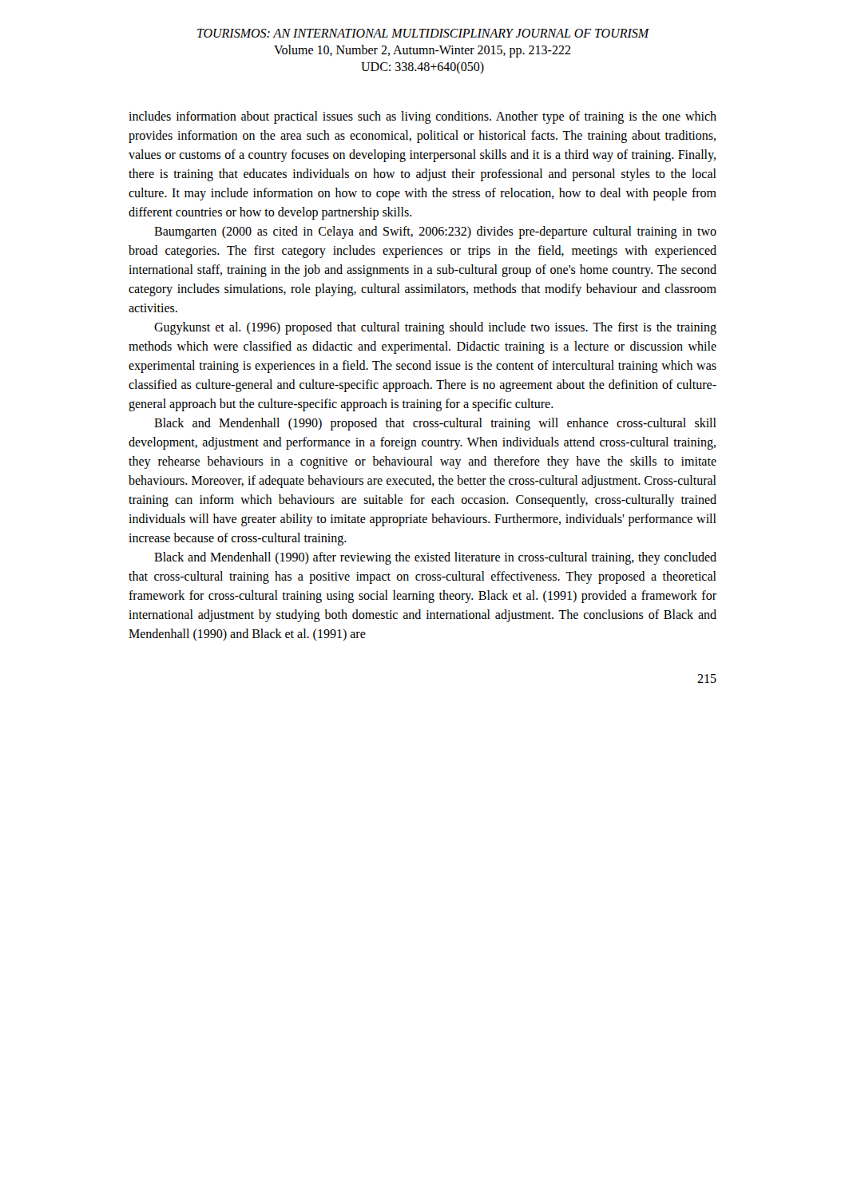TOURISMOS: AN INTERNATIONAL MULTIDISCIPLINARY JOURNAL OF TOURISM
Volume 10, Number 2, Autumn-Winter 2015, pp. 213-222
UDC: 338.48+640(050)
includes information about practical issues such as living conditions. Another type of training is the one which provides information on the area such as economical, political or historical facts. The training about traditions, values or customs of a country focuses on developing interpersonal skills and it is a third way of training. Finally, there is training that educates individuals on how to adjust their professional and personal styles to the local culture. It may include information on how to cope with the stress of relocation, how to deal with people from different countries or how to develop partnership skills.
Baumgarten (2000 as cited in Celaya and Swift, 2006:232) divides pre-departure cultural training in two broad categories. The first category includes experiences or trips in the field, meetings with experienced international staff, training in the job and assignments in a sub-cultural group of one's home country. The second category includes simulations, role playing, cultural assimilators, methods that modify behaviour and classroom activities.
Gugykunst et al. (1996) proposed that cultural training should include two issues. The first is the training methods which were classified as didactic and experimental. Didactic training is a lecture or discussion while experimental training is experiences in a field. The second issue is the content of intercultural training which was classified as culture-general and culture-specific approach. There is no agreement about the definition of culture-general approach but the culture-specific approach is training for a specific culture.
Black and Mendenhall (1990) proposed that cross-cultural training will enhance cross-cultural skill development, adjustment and performance in a foreign country. When individuals attend cross-cultural training, they rehearse behaviours in a cognitive or behavioural way and therefore they have the skills to imitate behaviours. Moreover, if adequate behaviours are executed, the better the cross-cultural adjustment. Cross-cultural training can inform which behaviours are suitable for each occasion. Consequently, cross-culturally trained individuals will have greater ability to imitate appropriate behaviours. Furthermore, individuals' performance will increase because of cross-cultural training.
Black and Mendenhall (1990) after reviewing the existed literature in cross-cultural training, they concluded that cross-cultural training has a positive impact on cross-cultural effectiveness. They proposed a theoretical framework for cross-cultural training using social learning theory. Black et al. (1991) provided a framework for international adjustment by studying both domestic and international adjustment. The conclusions of Black and Mendenhall (1990) and Black et al. (1991) are
215